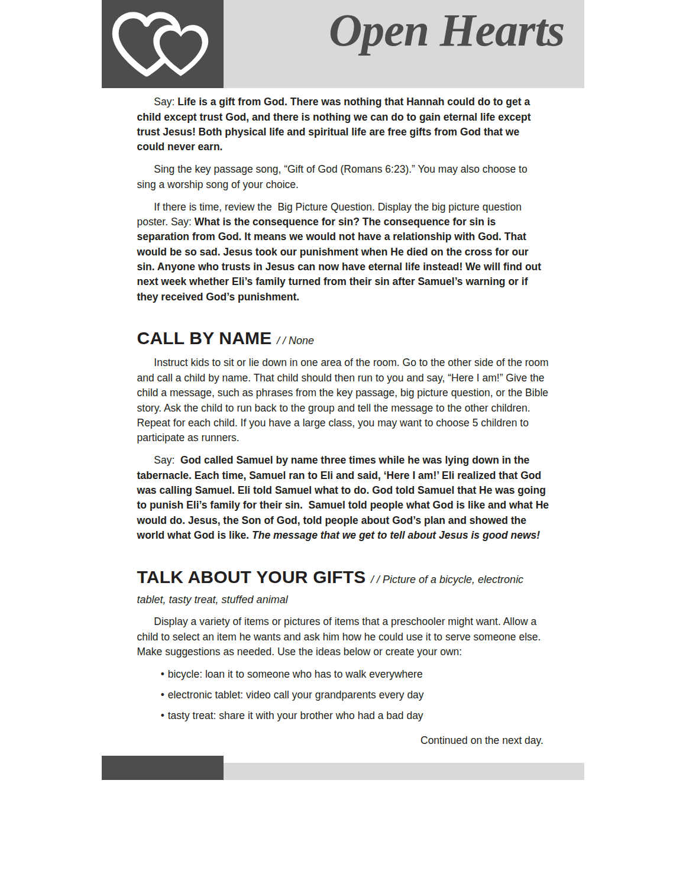Open Hearts
Say: Life is a gift from God. There was nothing that Hannah could do to get a child except trust God, and there is nothing we can do to gain eternal life except trust Jesus! Both physical life and spiritual life are free gifts from God that we could never earn.
Sing the key passage song, “Gift of God (Romans 6:23).” You may also choose to sing a worship song of your choice.
If there is time, review the Big Picture Question. Display the big picture question poster. Say: What is the consequence for sin? The consequence for sin is separation from God. It means we would not have a relationship with God. That would be so sad. Jesus took our punishment when He died on the cross for our sin. Anyone who trusts in Jesus can now have eternal life instead! We will find out next week whether Eli’s family turned from their sin after Samuel’s warning or if they received God’s punishment.
CALL BY NAME / / None
Instruct kids to sit or lie down in one area of the room. Go to the other side of the room and call a child by name. That child should then run to you and say, “Here I am!” Give the child a message, such as phrases from the key passage, big picture question, or the Bible story. Ask the child to run back to the group and tell the message to the other children. Repeat for each child. If you have a large class, you may want to choose 5 children to participate as runners.
Say: God called Samuel by name three times while he was lying down in the tabernacle. Each time, Samuel ran to Eli and said, ‘Here I am!’ Eli realized that God was calling Samuel. Eli told Samuel what to do. God told Samuel that He was going to punish Eli’s family for their sin. Samuel told people what God is like and what He would do. Jesus, the Son of God, told people about God’s plan and showed the world what God is like. The message that we get to tell about Jesus is good news!
TALK ABOUT YOUR GIFTS / / Picture of a bicycle, electronic tablet, tasty treat, stuffed animal
Display a variety of items or pictures of items that a preschooler might want. Allow a child to select an item he wants and ask him how he could use it to serve someone else. Make suggestions as needed. Use the ideas below or create your own:
bicycle: loan it to someone who has to walk everywhere
electronic tablet: video call your grandparents every day
tasty treat: share it with your brother who had a bad day
Continued on the next day.